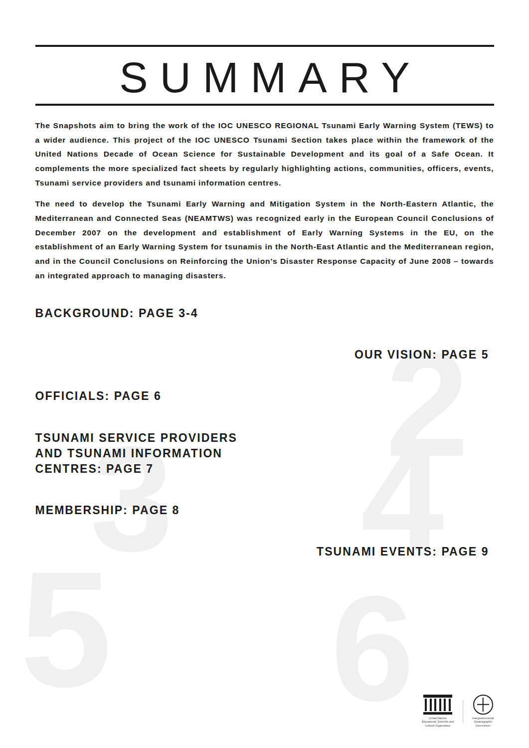2 3 4 5 6
SUMMARY
The Snapshots aim to bring the work of the IOC UNESCO REGIONAL Tsunami Early Warning System (TEWS) to a wider audience. This project of the IOC UNESCO Tsunami Section takes place within the framework of the United Nations Decade of Ocean Science for Sustainable Development and its goal of a Safe Ocean. It complements the more specialized fact sheets by regularly highlighting actions, communities, officers, events, Tsunami service providers and tsunami information centres.
The need to develop the Tsunami Early Warning and Mitigation System in the North-Eastern Atlantic, the Mediterranean and Connected Seas (NEAMTWS) was recognized early in the European Council Conclusions of December 2007 on the development and establishment of Early Warning Systems in the EU, on the establishment of an Early Warning System for tsunamis in the North-East Atlantic and the Mediterranean region, and in the Council Conclusions on Reinforcing the Union’s Disaster Response Capacity of June 2008 – towards an integrated approach to managing disasters.
BACKGROUND: PAGE 3-4
OUR VISION: PAGE 5
OFFICIALS: PAGE 6
TSUNAMI SERVICE PROVIDERS
AND TSUNAMI INFORMATION
CENTRES: PAGE 7
MEMBERSHIP: PAGE 8
TSUNAMI EVENTS: PAGE 9
United Nations
Educational, Scientific and
Cultural Organization
Intergovernmental
Oceanographic
Commission